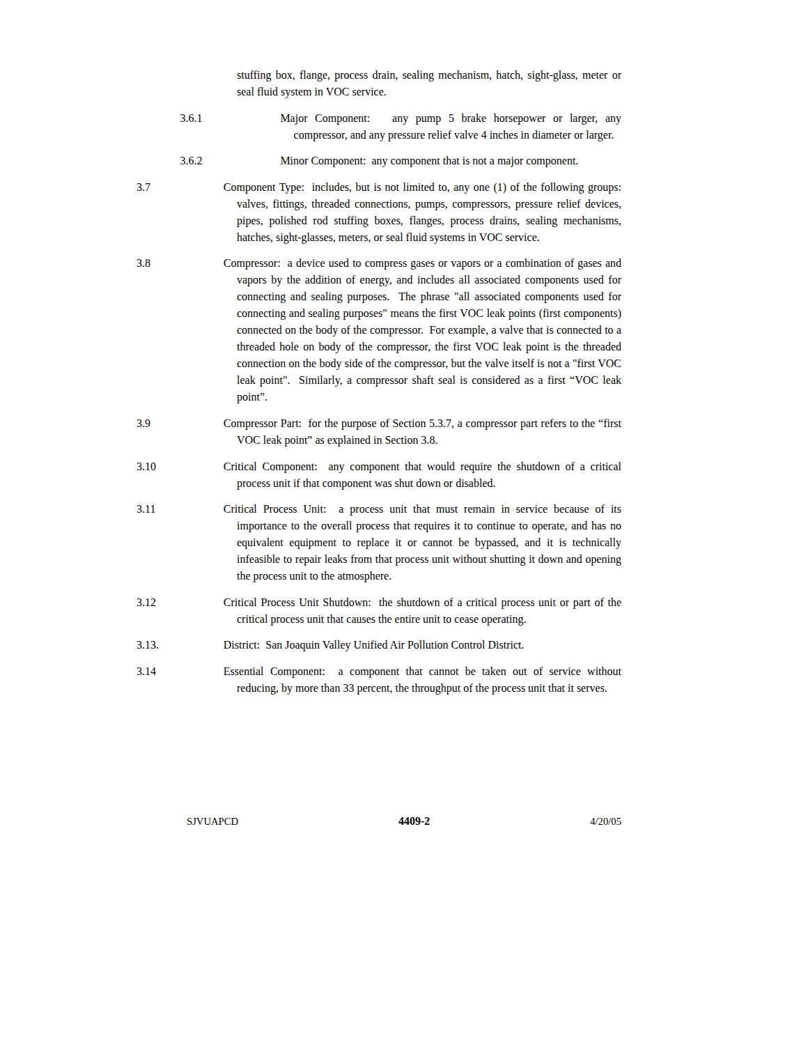stuffing box, flange, process drain, sealing mechanism, hatch, sight-glass, meter or seal fluid system in VOC service.
3.6.1 Major Component: any pump 5 brake horsepower or larger, any compressor, and any pressure relief valve 4 inches in diameter or larger.
3.6.2 Minor Component: any component that is not a major component.
3.7 Component Type: includes, but is not limited to, any one (1) of the following groups: valves, fittings, threaded connections, pumps, compressors, pressure relief devices, pipes, polished rod stuffing boxes, flanges, process drains, sealing mechanisms, hatches, sight-glasses, meters, or seal fluid systems in VOC service.
3.8 Compressor: a device used to compress gases or vapors or a combination of gases and vapors by the addition of energy, and includes all associated components used for connecting and sealing purposes. The phrase "all associated components used for connecting and sealing purposes" means the first VOC leak points (first components) connected on the body of the compressor. For example, a valve that is connected to a threaded hole on body of the compressor, the first VOC leak point is the threaded connection on the body side of the compressor, but the valve itself is not a "first VOC leak point". Similarly, a compressor shaft seal is considered as a first “VOC leak point”.
3.9 Compressor Part: for the purpose of Section 5.3.7, a compressor part refers to the “first VOC leak point” as explained in Section 3.8.
3.10 Critical Component: any component that would require the shutdown of a critical process unit if that component was shut down or disabled.
3.11 Critical Process Unit: a process unit that must remain in service because of its importance to the overall process that requires it to continue to operate, and has no equivalent equipment to replace it or cannot be bypassed, and it is technically infeasible to repair leaks from that process unit without shutting it down and opening the process unit to the atmosphere.
3.12 Critical Process Unit Shutdown: the shutdown of a critical process unit or part of the critical process unit that causes the entire unit to cease operating.
3.13. District: San Joaquin Valley Unified Air Pollution Control District.
3.14 Essential Component: a component that cannot be taken out of service without reducing, by more than 33 percent, the throughput of the process unit that it serves.
SJVUAPCD 4409-2 4/20/05